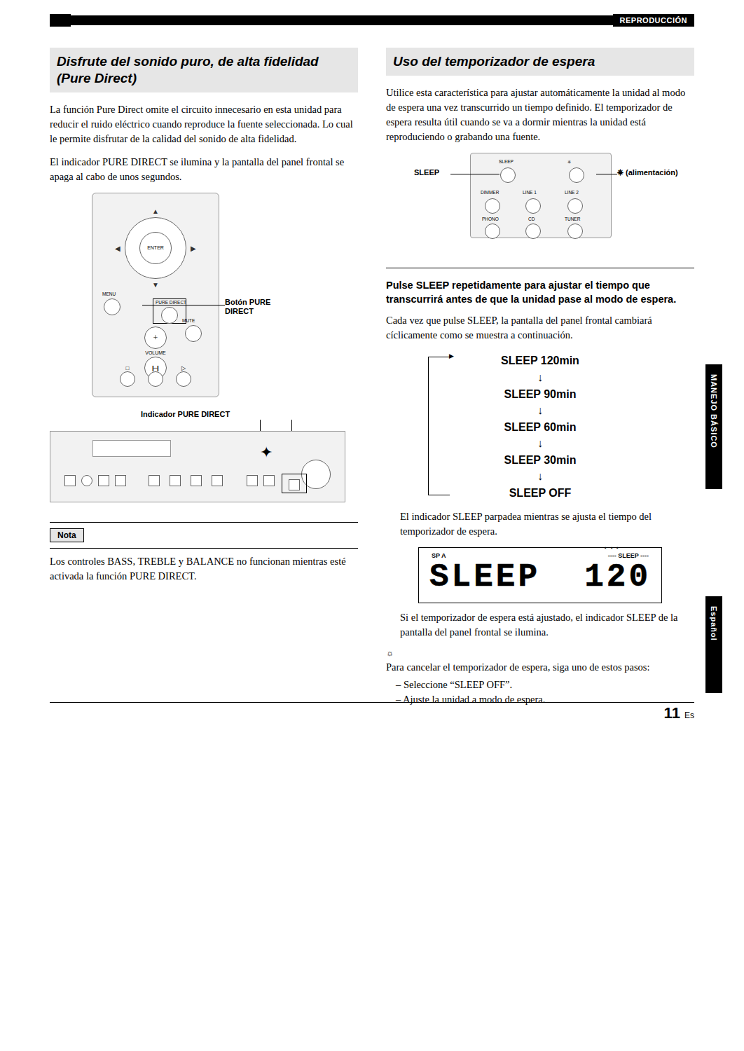REPRODUCCIÓN
Disfrute del sonido puro, de alta fidelidad (Pure Direct)
La función Pure Direct omite el circuito innecesario en esta unidad para reducir el ruido eléctrico cuando reproduce la fuente seleccionada. Lo cual le permite disfrutar de la calidad del sonido de alta fidelidad.
El indicador PURE DIRECT se ilumina y la pantalla del panel frontal se apaga al cabo de unos segundos.
ENTER
▲
▼
◀
▶
MENU
PURE DIRECT
+
VOLUME
−
MUTE
□
❙❙
▷
Botón PURE
DIRECT
Indicador PURE DIRECT
✦
Nota
Los controles BASS, TREBLE y BALANCE no funcionan mientras esté activada la función PURE DIRECT.
Uso del temporizador de espera
Utilice esta característica para ajustar automáticamente la unidad al modo de espera una vez transcurrido un tiempo definido. El temporizador de espera resulta útil cuando se va a dormir mientras la unidad está reproduciendo o grabando una fuente.
SLEEP
⎈
DIMMER
LINE 1
LINE 2
PHONO
CD
TUNER
SLEEP
⎈ (alimentación)
Pulse SLEEP repetidamente para ajustar el tiempo que transcurrirá antes de que la unidad pase al modo de espera.
Cada vez que pulse SLEEP, la pantalla del panel frontal cambiará cíclicamente como se muestra a continuación.
SLEEP 120min
↓
SLEEP 90min
↓
SLEEP 60min
↓
SLEEP 30min
↓
SLEEP OFF
El indicador SLEEP parpadea mientras se ajusta el tiempo del temporizador de espera.
⋆ ⋆ ⋆
SP A ---- SLEEP ----
SLEEP 120
Si el temporizador de espera está ajustado, el indicador SLEEP de la pantalla del panel frontal se ilumina.
☼
Para cancelar el temporizador de espera, siga uno de estos pasos:
– Seleccione “SLEEP OFF”.
– Ajuste la unidad a modo de espera.
MANEJO BÁSICO
Español
11 Es